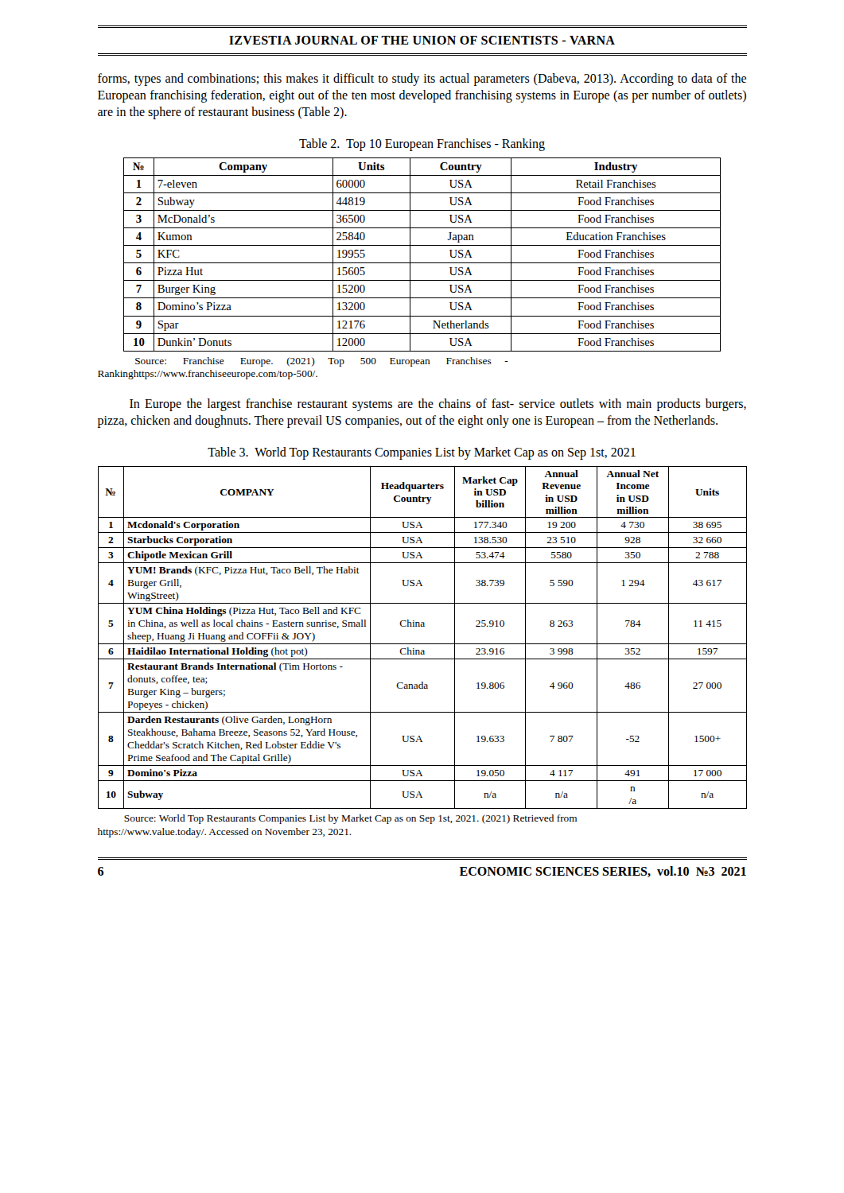IZVESTIA JOURNAL OF THE UNION OF SCIENTISTS - VARNA
forms, types and combinations; this makes it difficult to study its actual parameters (Dabeva, 2013). According to data of the European franchising federation, eight out of the ten most developed franchising systems in Europe (as per number of outlets) are in the sphere of restaurant business (Table 2).
Table 2. Top 10 European Franchises - Ranking
| № | Company | Units | Country | Industry |
| --- | --- | --- | --- | --- |
| 1 | 7-eleven | 60000 | USA | Retail Franchises |
| 2 | Subway | 44819 | USA | Food Franchises |
| 3 | McDonald’s | 36500 | USA | Food Franchises |
| 4 | Kumon | 25840 | Japan | Education Franchises |
| 5 | KFC | 19955 | USA | Food Franchises |
| 6 | Pizza Hut | 15605 | USA | Food Franchises |
| 7 | Burger King | 15200 | USA | Food Franchises |
| 8 | Domino’s Pizza | 13200 | USA | Food Franchises |
| 9 | Spar | 12176 | Netherlands | Food Franchises |
| 10 | Dunkin’ Donuts | 12000 | USA | Food Franchises |
Source: Franchise Europe. (2021) Top 500 European Franchises -
Rankinghttps://www.franchiseeurope.com/top-500/.
In Europe the largest franchise restaurant systems are the chains of fast- service outlets with main products burgers, pizza, chicken and doughnuts. There prevail US companies, out of the eight only one is European – from the Netherlands.
Table 3. World Top Restaurants Companies List by Market Cap as on Sep 1st, 2021
| № | COMPANY | Headquarters Country | Market Cap in USD billion | Annual Revenue in USD million | Annual Net Income in USD million | Units |
| --- | --- | --- | --- | --- | --- | --- |
| 1 | Mcdonald's Corporation | USA | 177.340 | 19 200 | 4 730 | 38 695 |
| 2 | Starbucks Corporation | USA | 138.530 | 23 510 | 928 | 32 660 |
| 3 | Chipotle Mexican Grill | USA | 53.474 | 5580 | 350 | 2 788 |
| 4 | YUM! Brands (KFC, Pizza Hut, Taco Bell, The Habit Burger Grill, WingStreet) | USA | 38.739 | 5 590 | 1 294 | 43 617 |
| 5 | YUM China Holdings (Pizza Hut, Taco Bell and KFC in China, as well as local chains - Eastern sunrise, Small sheep, Huang Ji Huang and COFFii & JOY) | China | 25.910 | 8 263 | 784 | 11 415 |
| 6 | Haidilao International Holding (hot pot) | China | 23.916 | 3 998 | 352 | 1597 |
| 7 | Restaurant Brands International (Tim Hortons - donuts, coffee, tea; Burger King – burgers; Popeyes - chicken) | Canada | 19.806 | 4 960 | 486 | 27 000 |
| 8 | Darden Restaurants (Olive Garden, LongHorn Steakhouse, Bahama Breeze, Seasons 52, Yard House, Cheddar's Scratch Kitchen, Red Lobster Eddie V's Prime Seafood and The Capital Grille) | USA | 19.633 | 7 807 | -52 | 1500+ |
| 9 | Domino's Pizza | USA | 19.050 | 4 117 | 491 | 17 000 |
| 10 | Subway | USA | n/a | n/a | n /a | n/a |
Source: World Top Restaurants Companies List by Market Cap as on Sep 1st, 2021. (2021) Retrieved from
https://www.value.today/. Accessed on November 23, 2021.
6 ECONOMIC SCIENCES SERIES, vol.10 №3 2021